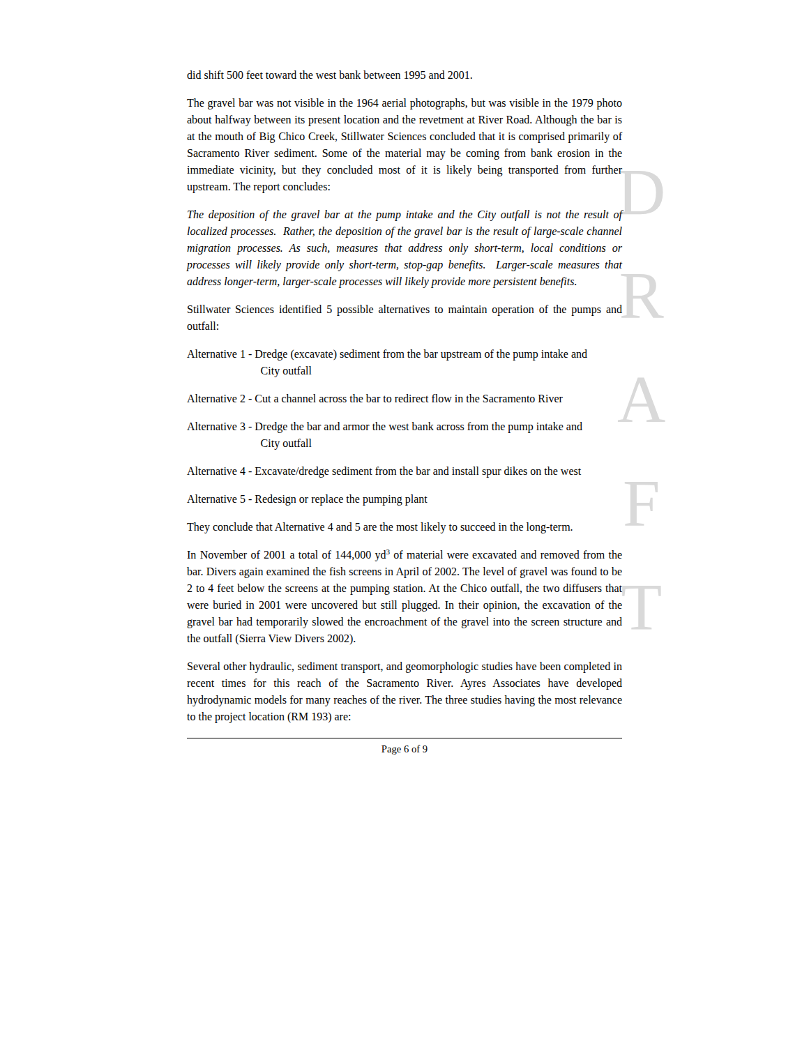D R A F T
did shift 500 feet toward the west bank between 1995 and 2001.
The gravel bar was not visible in the 1964 aerial photographs, but was visible in the 1979 photo about halfway between its present location and the revetment at River Road. Although the bar is at the mouth of Big Chico Creek, Stillwater Sciences concluded that it is comprised primarily of Sacramento River sediment. Some of the material may be coming from bank erosion in the immediate vicinity, but they concluded most of it is likely being transported from further upstream. The report concludes:
The deposition of the gravel bar at the pump intake and the City outfall is not the result of localized processes. Rather, the deposition of the gravel bar is the result of large-scale channel migration processes. As such, measures that address only short-term, local conditions or processes will likely provide only short-term, stop-gap benefits. Larger-scale measures that address longer-term, larger-scale processes will likely provide more persistent benefits.
Stillwater Sciences identified 5 possible alternatives to maintain operation of the pumps and outfall:
Alternative 1 - Dredge (excavate) sediment from the bar upstream of the pump intake and City outfall
Alternative 2 - Cut a channel across the bar to redirect flow in the Sacramento River
Alternative 3 - Dredge the bar and armor the west bank across from the pump intake and City outfall
Alternative 4 - Excavate/dredge sediment from the bar and install spur dikes on the west
Alternative 5 - Redesign or replace the pumping plant
They conclude that Alternative 4 and 5 are the most likely to succeed in the long-term.
In November of 2001 a total of 144,000 yd3 of material were excavated and removed from the bar. Divers again examined the fish screens in April of 2002. The level of gravel was found to be 2 to 4 feet below the screens at the pumping station. At the Chico outfall, the two diffusers that were buried in 2001 were uncovered but still plugged. In their opinion, the excavation of the gravel bar had temporarily slowed the encroachment of the gravel into the screen structure and the outfall (Sierra View Divers 2002).
Several other hydraulic, sediment transport, and geomorphologic studies have been completed in recent times for this reach of the Sacramento River. Ayres Associates have developed hydrodynamic models for many reaches of the river. The three studies having the most relevance to the project location (RM 193) are:
Page 6 of 9